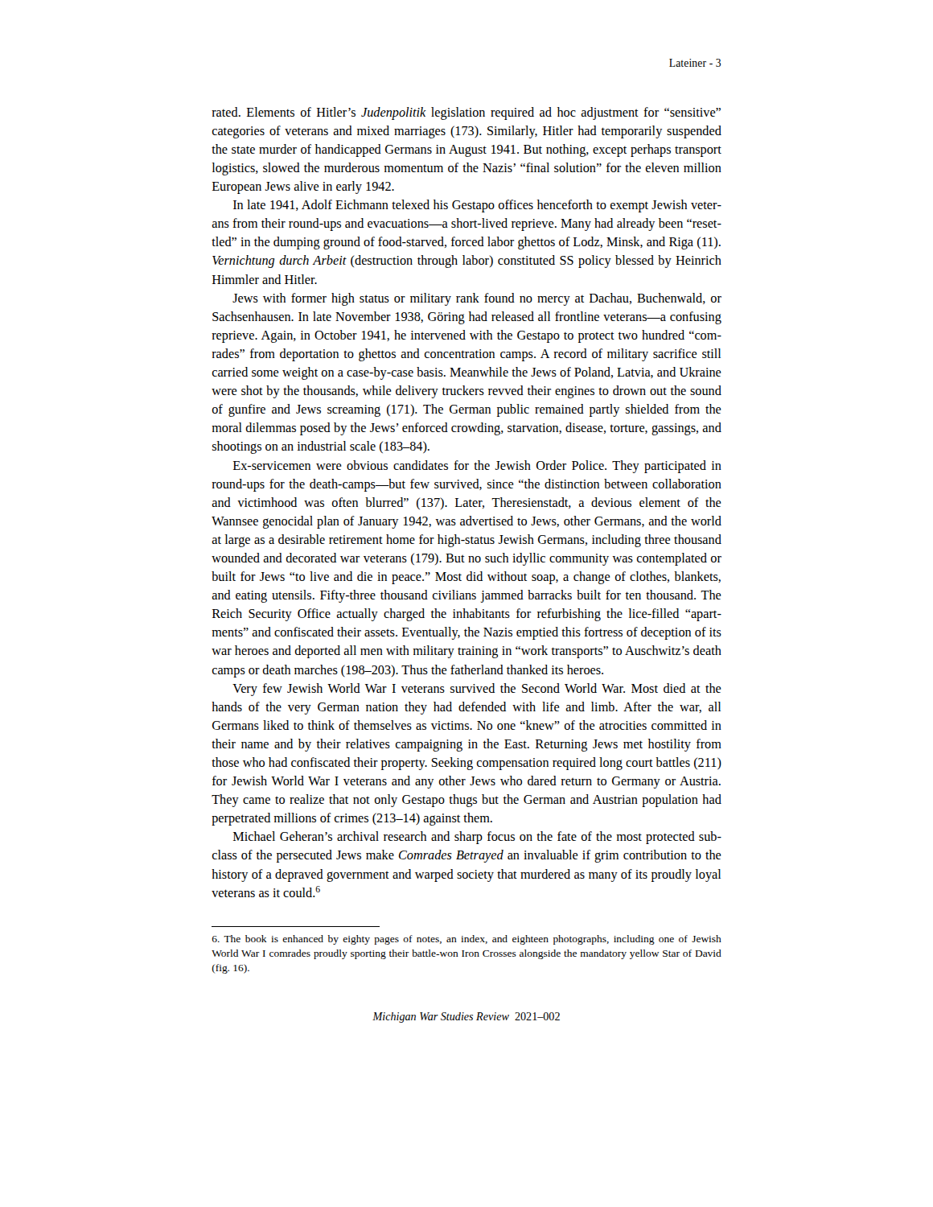Lateiner - 3
rated. Elements of Hitler’s Judenpolitik legislation required ad hoc adjustment for “sensitive” categories of veterans and mixed marriages (173). Similarly, Hitler had temporarily suspended the state murder of handicapped Germans in August 1941. But nothing, except perhaps transport logistics, slowed the murderous momentum of the Nazis’ “final solution” for the eleven million European Jews alive in early 1942.
In late 1941, Adolf Eichmann telexed his Gestapo offices henceforth to exempt Jewish veterans from their round-ups and evacuations—a short-lived reprieve. Many had already been “resettled” in the dumping ground of food-starved, forced labor ghettos of Lodz, Minsk, and Riga (11). Vernichtung durch Arbeit (destruction through labor) constituted SS policy blessed by Heinrich Himmler and Hitler.
Jews with former high status or military rank found no mercy at Dachau, Buchenwald, or Sachsenhausen. In late November 1938, Göring had released all frontline veterans—a confusing reprieve. Again, in October 1941, he intervened with the Gestapo to protect two hundred “comrades” from deportation to ghettos and concentration camps. A record of military sacrifice still carried some weight on a case-by-case basis. Meanwhile the Jews of Poland, Latvia, and Ukraine were shot by the thousands, while delivery truckers revved their engines to drown out the sound of gunfire and Jews screaming (171). The German public remained partly shielded from the moral dilemmas posed by the Jews’ enforced crowding, starvation, disease, torture, gassings, and shootings on an industrial scale (183–84).
Ex-servicemen were obvious candidates for the Jewish Order Police. They participated in round-ups for the death-camps—but few survived, since “the distinction between collaboration and victimhood was often blurred” (137). Later, Theresienstadt, a devious element of the Wannsee genocidal plan of January 1942, was advertised to Jews, other Germans, and the world at large as a desirable retirement home for high-status Jewish Germans, including three thousand wounded and decorated war veterans (179). But no such idyllic community was contemplated or built for Jews “to live and die in peace.” Most did without soap, a change of clothes, blankets, and eating utensils. Fifty-three thousand civilians jammed barracks built for ten thousand. The Reich Security Office actually charged the inhabitants for refurbishing the lice-filled “apartments” and confiscated their assets. Eventually, the Nazis emptied this fortress of deception of its war heroes and deported all men with military training in “work transports” to Auschwitz’s death camps or death marches (198–203). Thus the fatherland thanked its heroes.
Very few Jewish World War I veterans survived the Second World War. Most died at the hands of the very German nation they had defended with life and limb. After the war, all Germans liked to think of themselves as victims. No one “knew” of the atrocities committed in their name and by their relatives campaigning in the East. Returning Jews met hostility from those who had confiscated their property. Seeking compensation required long court battles (211) for Jewish World War I veterans and any other Jews who dared return to Germany or Austria. They came to realize that not only Gestapo thugs but the German and Austrian population had perpetrated millions of crimes (213–14) against them.
Michael Geheran’s archival research and sharp focus on the fate of the most protected sub-class of the persecuted Jews make Comrades Betrayed an invaluable if grim contribution to the history of a depraved government and warped society that murdered as many of its proudly loyal veterans as it could.6
6. The book is enhanced by eighty pages of notes, an index, and eighteen photographs, including one of Jewish World War I comrades proudly sporting their battle-won Iron Crosses alongside the mandatory yellow Star of David (fig. 16).
Michigan War Studies Review 2021–002